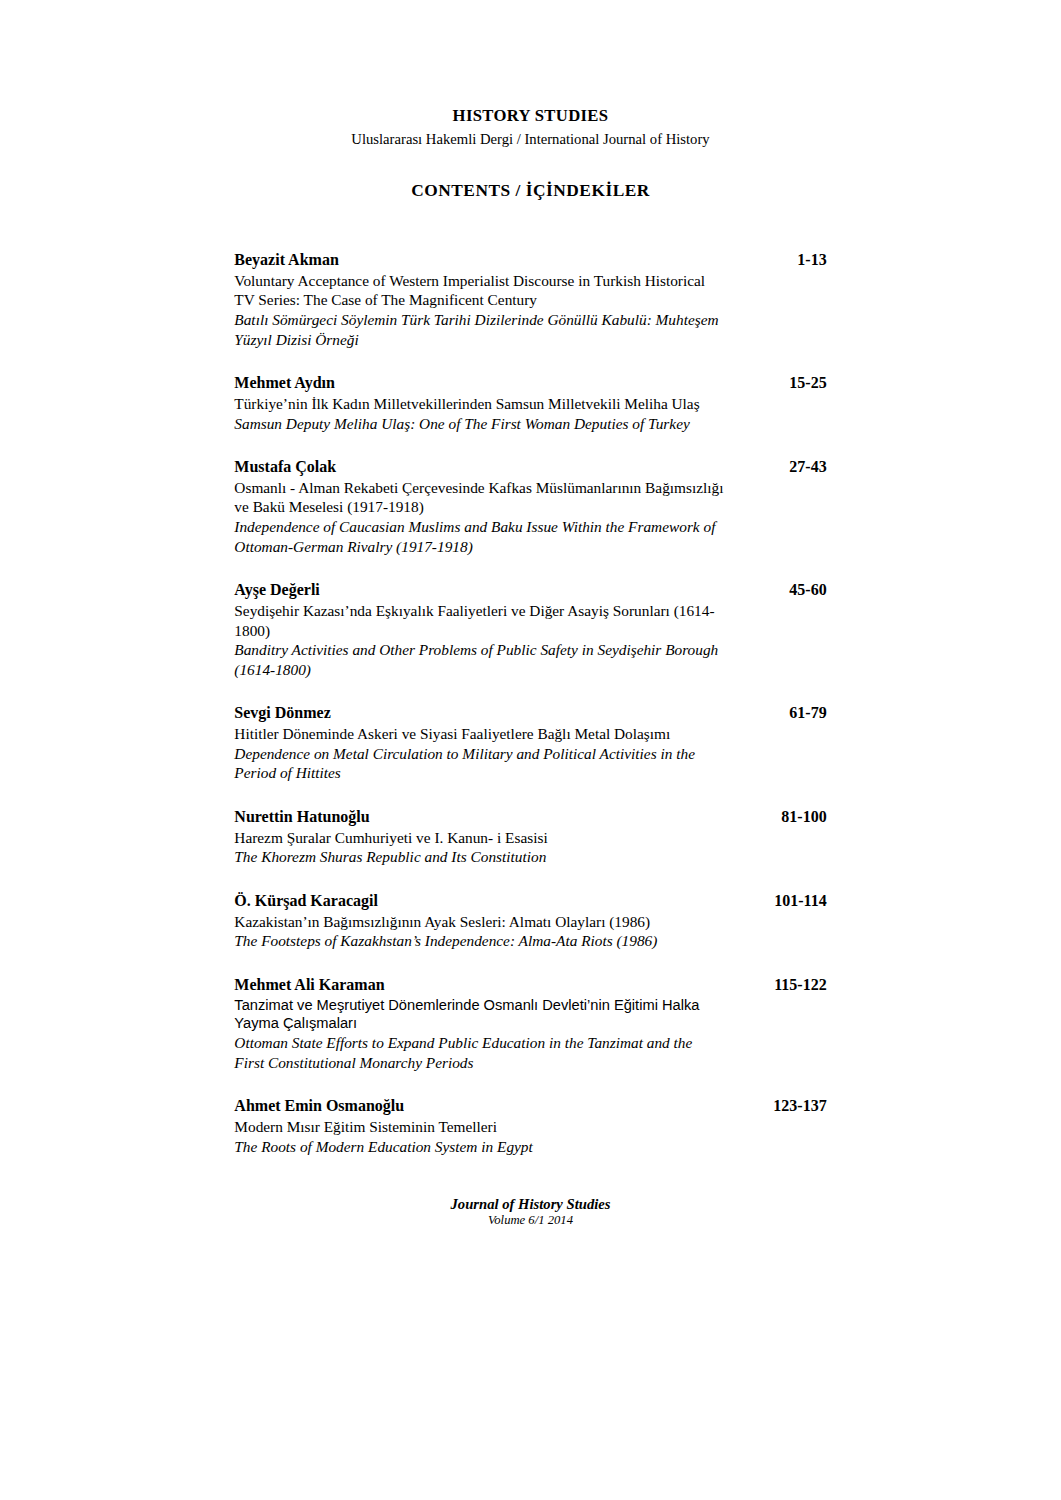HISTORY STUDIES
Uluslararası Hakemli Dergi / International Journal of History
CONTENTS / İÇİNDEKİLER
1-13
Beyazit Akman
Voluntary Acceptance of Western Imperialist Discourse in Turkish Historical TV Series: The Case of The Magnificent Century
Batılı Sömürgeci Söylemin Türk Tarihi Dizilerinde Gönüllü Kabulü: Muhteşem Yüzyıl Dizisi Örneği
15-25
Mehmet Aydın
Türkiye’nin İlk Kadın Milletvekillerinden Samsun Milletvekili Meliha Ulaş
Samsun Deputy Meliha Ulaş: One of The First Woman Deputies of Turkey
27-43
Mustafa Çolak
Osmanlı - Alman Rekabeti Çerçevesinde Kafkas Müslümanlarının Bağımsızlığı ve Bakü Meselesi (1917-1918)
Independence of Caucasian Muslims and Baku Issue Within the Framework of Ottoman-German Rivalry (1917-1918)
45-60
Ayşe Değerli
Seydişehir Kazası’nda Eşkıyalık Faaliyetleri ve Diğer Asayiş Sorunları (1614-1800)
Banditry Activities and Other Problems of Public Safety in Seydişehir Borough (1614-1800)
61-79
Sevgi Dönmez
Hititler Döneminde Askeri ve Siyasi Faaliyetlere Bağlı Metal Dolaşımı
Dependence on Metal Circulation to Military and Political Activities in the Period of Hittites
81-100
Nurettin Hatunoğlu
Harezm Şuralar Cumhuriyeti ve I. Kanun- i Esasisi
The Khorezm Shuras Republic and Its Constitution
101-114
Ö. Kürşad Karacagil
Kazakistan’ın Bağımsızlığının Ayak Sesleri: Almatı Olayları (1986)
The Footsteps of Kazakhstan’s Independence: Alma-Ata Riots (1986)
115-122
Mehmet Ali Karaman
Tanzimat ve Meşrutiyet Dönemlerinde Osmanlı Devleti’nin Eğitimi Halka Yayma Çalışmaları
Ottoman State Efforts to Expand Public Education in the Tanzimat and the First Constitutional Monarchy Periods
123-137
Ahmet Emin Osmanoğlu
Modern Mısır Eğitim Sisteminin Temelleri
The Roots of Modern Education System in Egypt
Journal of History Studies
Volume 6/1 2014